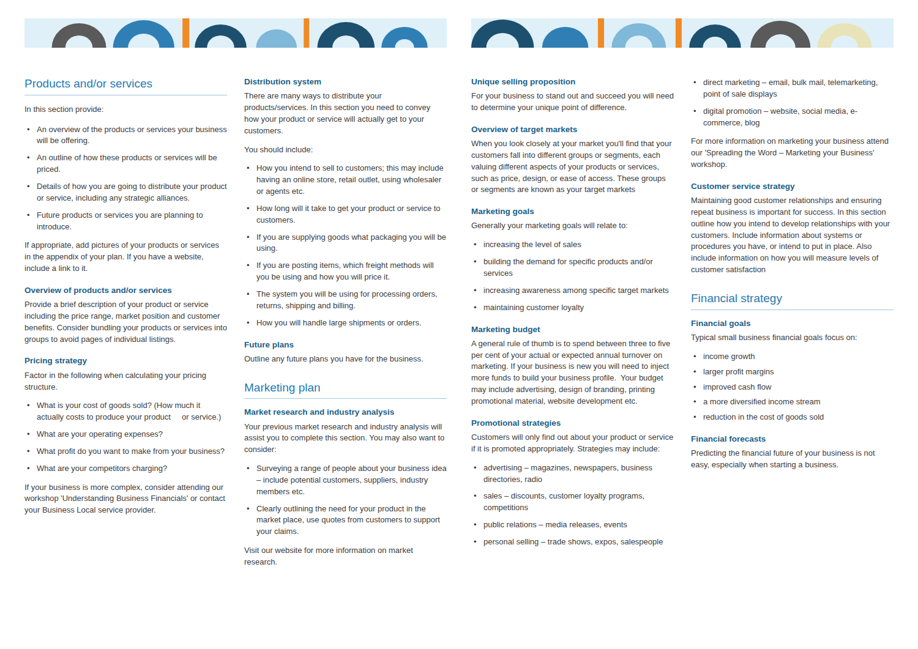Products and/or services
In this section provide:
An overview of the products or services your business will be offering.
An outline of how these products or services will be priced.
Details of how you are going to distribute your product or service, including any strategic alliances.
Future products or services you are planning to introduce.
If appropriate, add pictures of your products or services in the appendix of your plan. If you have a website, include a link to it.
Overview of products and/or services
Provide a brief description of your product or service including the price range, market position and customer benefits. Consider bundling your products or services into groups to avoid pages of individual listings.
Pricing strategy
Factor in the following when calculating your pricing structure.
What is your cost of goods sold? (How much it actually costs to produce your product or service.)
What are your operating expenses?
What profit do you want to make from your business?
What are your competitors charging?
If your business is more complex, consider attending our workshop 'Understanding Business Financials' or contact your Business Local service provider.
Distribution system
There are many ways to distribute your products/services. In this section you need to convey how your product or service will actually get to your customers.
You should include:
How you intend to sell to customers; this may include having an online store, retail outlet, using wholesaler or agents etc.
How long will it take to get your product or service to customers.
If you are supplying goods what packaging you will be using.
If you are posting items, which freight methods will you be using and how you will price it.
The system you will be using for processing orders, returns, shipping and billing.
How you will handle large shipments or orders.
Future plans
Outline any future plans you have for the business.
Marketing plan
Market research and industry analysis
Your previous market research and industry analysis will assist you to complete this section. You may also want to consider:
Surveying a range of people about your business idea – include potential customers, suppliers, industry members etc.
Clearly outlining the need for your product in the market place, use quotes from customers to support your claims.
Visit our website for more information on market research.
Unique selling proposition
For your business to stand out and succeed you will need to determine your unique point of difference.
Overview of target markets
When you look closely at your market you'll find that your customers fall into different groups or segments, each valuing different aspects of your products or services, such as price, design, or ease of access. These groups or segments are known as your target markets
Marketing goals
Generally your marketing goals will relate to:
increasing the level of sales
building the demand for specific products and/or services
increasing awareness among specific target markets
maintaining customer loyalty
Marketing budget
A general rule of thumb is to spend between three to five per cent of your actual or expected annual turnover on marketing. If your business is new you will need to inject more funds to build your business profile. Your budget may include advertising, design of branding, printing promotional material, website development etc.
Promotional strategies
Customers will only find out about your product or service if it is promoted appropriately. Strategies may include:
advertising – magazines, newspapers, business directories, radio
sales – discounts, customer loyalty programs, competitions
public relations – media releases, events
personal selling – trade shows, expos, salespeople
direct marketing – email, bulk mail, telemarketing, point of sale displays
digital promotion – website, social media, e-commerce, blog
For more information on marketing your business attend our 'Spreading the Word – Marketing your Business' workshop.
Customer service strategy
Maintaining good customer relationships and ensuring repeat business is important for success. In this section outline how you intend to develop relationships with your customers. Include information about systems or procedures you have, or intend to put in place. Also include information on how you will measure levels of customer satisfaction
Financial strategy
Financial goals
Typical small business financial goals focus on:
income growth
larger profit margins
improved cash flow
a more diversified income stream
reduction in the cost of goods sold
Financial forecasts
Predicting the financial future of your business is not easy, especially when starting a business.